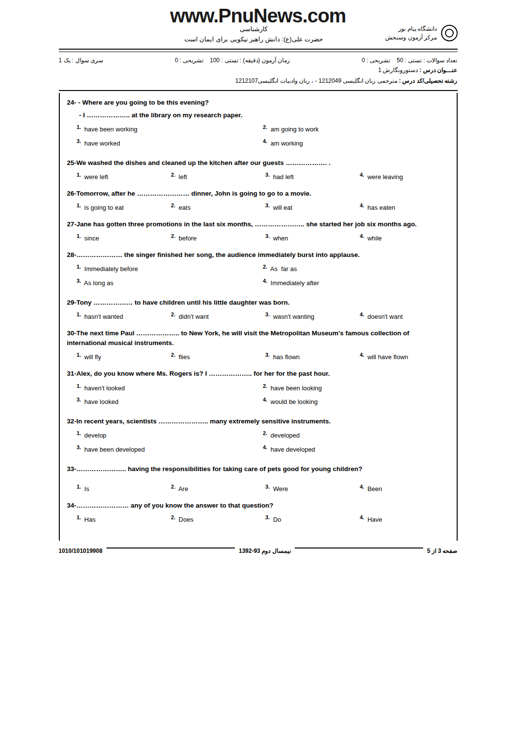www.PnuNews.com
دانشگاه پیام نور
مرکز آزمون وسنجش
کارشناسی
حضرت علی(ع): دانش راهبر نیکویی برای ایمان است
تعداد سوالات : تستی : 50 تشریحی : 0 زمان آزمون (دقیقه) : تستی : 100 تشریحی : 0 سری سوال : یک 1
عنـــوان درس : دستورونگارش 1
رشته تحصیلی/کد درس : مترجمی زبان انگلیسی 1212049 - ، زبان وادبیات انگلیسی1212107
24- - Where are you going to be this evening?
- I ……………….. at the library on my research paper.
1. have been working
2. am going to work
3. have worked
4. am working
25-We washed the dishes and cleaned up the kitchen after our guests ………………. .
1. were left
2. left
3. had left
4. were leaving
26-Tomorrow, after he …………………… dinner, John is going to go to a movie.
1. is going to eat
2. eats
3. will eat
4. has eaten
27-Jane has gotten three promotions in the last six months, ………………….. she started her job six months ago.
1. since
2. before
3. when
4. while
28-………………… the singer finished her song, the audience immediately burst into applause.
1. Immediately before
2. As far as
3. As long as
4. Immediately after
29-Tony ……………… to have children until his little daughter was born.
1. hasn't wanted
2. didn't want
3. wasn't wanting
4. doesn't want
30-The next time Paul ……………….. to New York, he will visit the Metropolitan Museum's famous collection of international musical instruments.
1. will fly
2. flies
3. has flown
4. will have flown
31-Alex, do you know where Ms. Rogers is? I ……………….. for her for the past hour.
1. haven't looked
2. have been looking
3. have looked
4. would be looking
32-In recent years, scientists ………………….. many extremely sensitive instruments.
1. develop
2. developed
3. have been developed
4. have developed
33-………………….. having the responsibilities for taking care of pets good for young children?
1. Is
2. Are
3. Were
4. Been
34-…………………… any of you know the answer to that question?
1. Has
2. Does
3. Do
4. Have
صفحه 3 از 5 نیمسال دوم 93-1392 1010/101019908